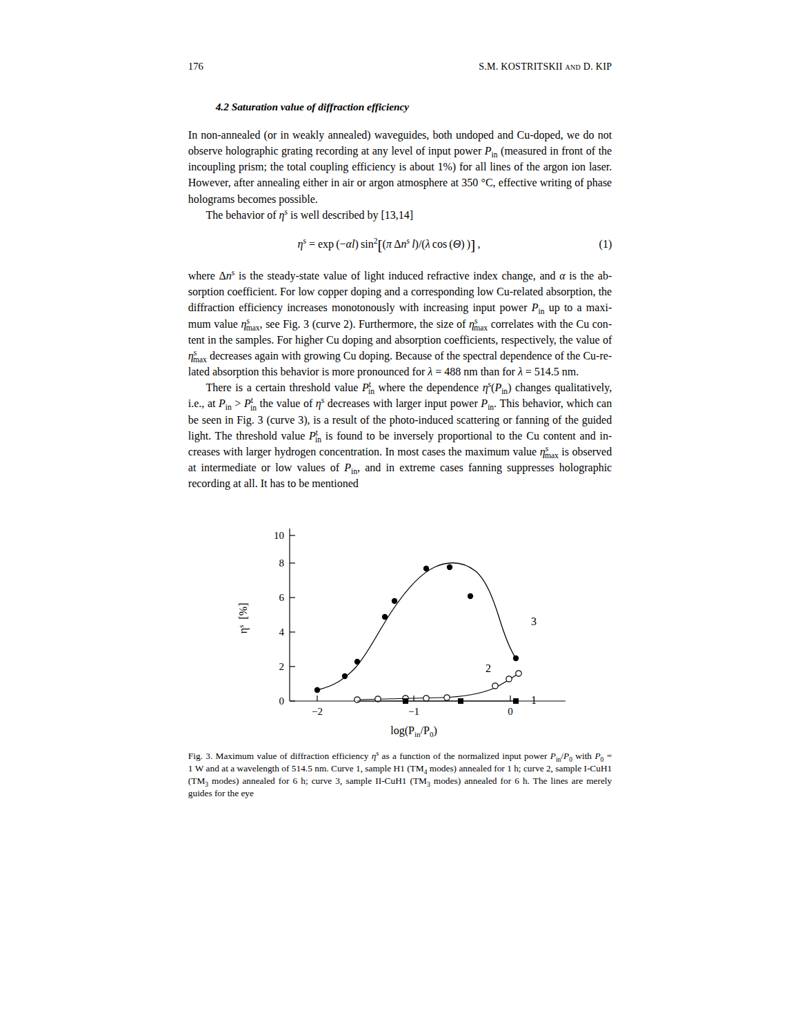176 S.M. KOSTRITSKII and D. KIP
4.2 Saturation value of diffraction efficiency
In non-annealed (or in weakly annealed) waveguides, both undoped and Cu-doped, we do not observe holographic grating recording at any level of input power Pin (measured in front of the incoupling prism; the total coupling efficiency is about 1%) for all lines of the argon ion laser. However, after annealing either in air or argon atmosphere at 350 °C, effective writing of phase holograms becomes possible.
The behavior of ηs is well described by [13,14]
ηs = exp (−αl) sin2[(π Δns l)/(λ cos (Θ) )] ,
(1)
where Δns is the steady-state value of light induced refractive index change, and α is the absorption coefficient. For low copper doping and a corresponding low Cu-related absorption, the diffraction efficiency increases monotonously with increasing input power Pin up to a maximum value ηsmax, see Fig. 3 (curve 2). Furthermore, the size of ηsmax correlates with the Cu content in the samples. For higher Cu doping and absorp­tion coefficients, respectively, the value of ηsmax decreases again with growing Cu dop­ing. Because of the spectral dependence of the Cu-related absorption this behavior is more pronounced for λ = 488 nm than for λ = 514.5 nm.
There is a certain threshold value Ptin where the dependence ηs(Pin) changes qualita­tively, i.e., at Pin > Ptin the value of ηs decreases with larger input power Pin. This be­havior, which can be seen in Fig. 3 (curve 3), is a result of the photo-induced scattering or fanning of the guided light. The threshold value Ptin is found to be inversely propor­tional to the Cu content and increases with larger hydrogen concentration. In most cases the maximum value ηsmax is observed at intermediate or low values of Pin, and in extreme cases fanning suppresses holographic recording at all. It has to be mentioned
0 2 4 6 8 10 −2 −1 0 log(Pin/P0) ηs [%] 3 2 1
Fig. 3. Maximum value of diffraction efficiency ηs as a function of the normalized input power Pin/P0 with P0 = 1 W and at a wavelength of 514.5 nm. Curve 1, sample H1 (TM4 modes) an­nealed for 1 h; curve 2, sample I-CuH1 (TM3 modes) annealed for 6 h; curve 3, sample II-CuH1 (TM3 modes) annealed for 6 h. The lines are merely guides for the eye